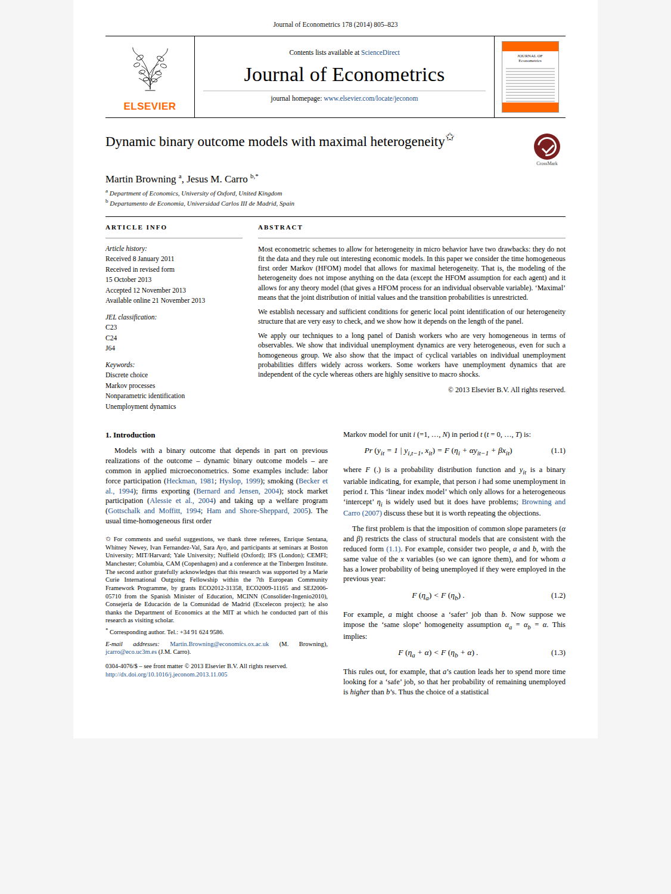Journal of Econometrics 178 (2014) 805–823
ELSEVIER
Contents lists available at ScienceDirect
Journal of Econometrics
journal homepage: www.elsevier.com/locate/jeconom
JOURNAL OF
Econometrics
Dynamic binary outcome models with maximal heterogeneity✩
CrossMark
Martin Browning a, Jesus M. Carro b,*
a Department of Economics, University of Oxford, United Kingdom
b Departamento de Economia, Universidad Carlos III de Madrid, Spain
Article info
Article history:
Received 8 January 2011
Received in revised form
15 October 2013
Accepted 12 November 2013
Available online 21 November 2013
JEL classification:
C23
C24
J64
Keywords:
Discrete choice
Markov processes
Nonparametric identification
Unemployment dynamics
Abstract
Most econometric schemes to allow for heterogeneity in micro behavior have two drawbacks: they do not fit the data and they rule out interesting economic models. In this paper we consider the time homogeneous first order Markov (HFOM) model that allows for maximal heterogeneity. That is, the modeling of the heterogeneity does not impose anything on the data (except the HFOM assumption for each agent) and it allows for any theory model (that gives a HFOM process for an individual observable variable). ‘Maximal’ means that the joint distribution of initial values and the transition probabilities is unrestricted.
We establish necessary and sufficient conditions for generic local point identification of our heterogeneity structure that are very easy to check, and we show how it depends on the length of the panel.
We apply our techniques to a long panel of Danish workers who are very homogeneous in terms of observables. We show that individual unemployment dynamics are very heterogeneous, even for such a homogeneous group. We also show that the impact of cyclical variables on individual unemployment probabilities differs widely across workers. Some workers have unemployment dynamics that are independent of the cycle whereas others are highly sensitive to macro shocks.
© 2013 Elsevier B.V. All rights reserved.
1. Introduction
Models with a binary outcome that depends in part on previous realizations of the outcome – dynamic binary outcome models – are common in applied microeconometrics. Some examples include: labor force participation (Heckman, 1981; Hyslop, 1999); smoking (Becker et al., 1994); firms exporting (Bernard and Jensen, 2004); stock market participation (Alessie et al., 2004) and taking up a welfare program (Gottschalk and Moffitt, 1994; Ham and Shore-Sheppard, 2005). The usual time-homogeneous first order
✩ For comments and useful suggestions, we thank three referees, Enrique Sentana, Whitney Newey, Ivan Fernandez-Val, Sara Ayo, and participants at seminars at Boston University; MIT/Harvard; Yale University; Nuffield (Oxford); IFS (London); CEMFI; Manchester; Columbia, CAM (Copenhagen) and a conference at the Tinbergen Institute. The second author gratefully acknowledges that this research was supported by a Marie Curie International Outgoing Fellowship within the 7th European Community Framework Programme, by grants ECO2012-31358, ECO2009-11165 and SEJ2006-05710 from the Spanish Minister of Education, MCINN (Consolider-Ingenio2010), Consejería de Educación de la Comunidad de Madrid (Excelecon project); he also thanks the Department of Economics at the MIT at which he conducted part of this research as visiting scholar.
* Corresponding author. Tel.: +34 91 624 9586.
E-mail addresses: Martin.Browning@economics.ox.ac.uk (M. Browning), jcarro@eco.uc3m.es (J.M. Carro).
0304-4076/$ – see front matter © 2013 Elsevier B.V. All rights reserved.
http://dx.doi.org/10.1016/j.jeconom.2013.11.005
Markov model for unit i (=1, …, N) in period t (t = 0, …, T) is:
Pr (yit = 1 | yi,t−1, xit) = F (ηi + αyit−1 + βxit)
(1.1)
where F (.) is a probability distribution function and yit is a binary variable indicating, for example, that person i had some unemployment in period t. This ‘linear index model’ which only allows for a heterogeneous ‘intercept’ ηi is widely used but it does have problems; Browning and Carro (2007) discuss these but it is worth repeating the objections.
The first problem is that the imposition of common slope parameters (α and β) restricts the class of structural models that are consistent with the reduced form (1.1). For example, consider two people, a and b, with the same value of the x variables (so we can ignore them), and for whom a has a lower probability of being unemployed if they were employed in the previous year:
F (ηa) < F (ηb) .
(1.2)
For example, a might choose a ‘safer’ job than b. Now suppose we impose the ‘same slope’ homogeneity assumption αa = αb = α. This implies:
F (ηa + α) < F (ηb + α) .
(1.3)
This rules out, for example, that a’s caution leads her to spend more time looking for a ‘safe’ job, so that her probability of remaining unemployed is higher than b’s. Thus the choice of a statistical